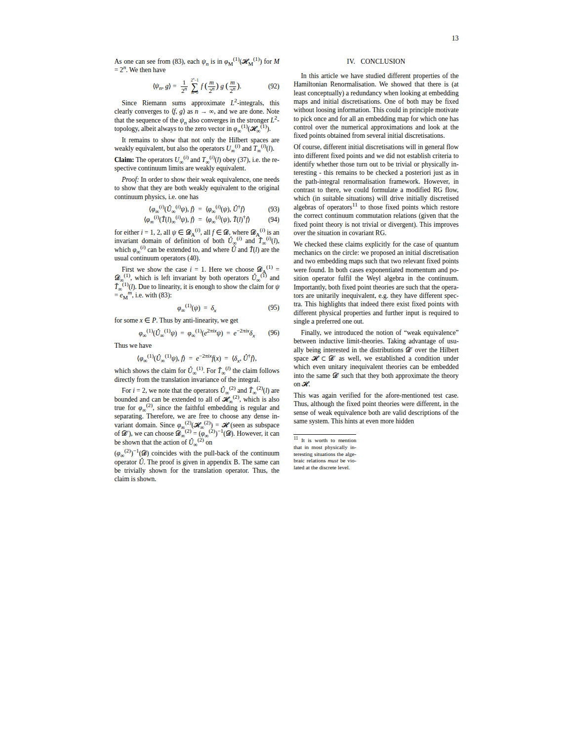13
As one can see from (83), each ψn is in φM(1)(𝓗M(1)) for M = 2n. We then have
⟨ψn, g⟩ = 12n 2n−1∑m=0 f (m 2n) g (m 2n). (92)
Since Riemann sums approximate L2-integrals, this clearly converges to ⟨f, g⟩ as n → ∞, and we are done. Note that the sequence of the ψn also converges in the stronger L2-topology, albeit always to the zero vector in φ∞(1)(𝓗∞(1)).
It remains to show that not only the Hilbert spaces are weakly equivalent, but also the operators U∞(i) and T∞(i)(l).
Claim: The operators U∞(i) and T∞(i)(l) obey (37), i.e. the respective continuum limits are weakly equivalent.
Proof: In order to show their weak equivalence, one needs to show that they are both weakly equivalent to the original continuum physics, i.e. one has
⟨φ∞(i)(Û∞(i)ψ), f⟩ = ⟨φ∞(i)(ψ), Û†f⟩ (93)
⟨φ∞(i)(T̂(l)∞(i)ψ), f⟩ = ⟨φ∞(i)(ψ), T̂(l)†f⟩ (94)
for either i = 1, 2, all ψ ∈ 𝓓A(i), all f ∈ 𝓓, where 𝓓A(i) is an invariant domain of definition of both Û∞(i) and T̂∞(i)(l), which φ∞(i) can be extended to, and where Û and T̂(l) are the usual continuum operators (40).
First we show the case i = 1. Here we choose 𝓓A(1) = 𝓓∞(1), which is left invariant by both operators Û∞(1) and T̂∞(1)(l). Due to linearity, it is enough to show the claim for ψ = eMm, i.e. with (83):
φ∞(1)(ψ) = δx (95)
for some x ∈ P. Thus by anti-linearity, we get
φ∞(1)(Û∞(1)ψ) = φ∞(1)(e2πixψ) = e−2πixδx (96)
Thus we have
⟨φ∞(1)(Û∞(1)ψ), f⟩ = e−2πixf(x) = ⟨δx, Û†f⟩,
which shows the claim for Û∞(1). For T̂∞(l) the claim follows directly from the translation invariance of the integral.
For i = 2, we note that the operators Û∞(2) and T̂∞(2)(l) are bounded and can be extended to all of 𝓗∞(2), which is also true for φ∞(2), since the faithful embedding is regular and separating. Therefore, we are free to choose any dense invariant domain. Since φ∞(2)(𝓗∞(2)) = 𝓗 (seen as subspace of 𝓓′), we can choose 𝓓∞(2) = (φ∞(2))−1(𝓓). However, it can be shown that the action of Û∞(2) on
(φ∞(2))−1(𝓓) coincides with the pull-back of the continuum operator Û. The proof is given in appendix B. The same can be trivially shown for the translation operator. Thus, the claim is shown.
IV. CONCLUSION
In this article we have studied different properties of the Hamiltonian Renormalisation. We showed that there is (at least conceptually) a redundancy when looking at embedding maps and initial discretisations. One of both may be fixed without loosing information. This could in principle motivate to pick once and for all an embedding map for which one has control over the numerical approximations and look at the fixed points obtained from several initial discretisations.
Of course, different initial discretisations will in general flow into different fixed points and we did not establish criteria to identify whether those turn out to be trivial or physically interesting - this remains to be checked a posteriori just as in the path-integral renormalisation framework. However, in contrast to there, we could formulate a modified RG flow, which (in suitable situations) will drive initially discretised algebras of operators11 to those fixed points which restore the correct continuum commutation relations (given that the fixed point theory is not trivial or divergent). This improves over the situation in covariant RG.
We checked these claims explicitly for the case of quantum mechanics on the circle: we proposed an initial discretisation and two embedding maps such that two relevant fixed points were found. In both cases exponentiated momentum and position operator fulfil the Weyl algebra in the continuum. Importantly, both fixed point theories are such that the operators are unitarily inequivalent, e.g. they have different spectra. This highlights that indeed there exist fixed points with different physical properties and further input is required to single a preferred one out.
Finally, we introduced the notion of “weak equivalence” between inductive limit-theories. Taking advantage of usually being interested in the distributions 𝓓′ over the Hilbert space 𝓗 ⊂ 𝓓′ as well, we established a condition under which even unitary inequivalent theories can be embedded into the same 𝓓′ such that they both approximate the theory on 𝓗.
This was again verified for the afore-mentioned test case. Thus, although the fixed point theories were different, in the sense of weak equivalence both are valid descriptions of the same system. This hints at even more hidden
11 It is worth to mention that in most physically interesting situations the algebraic relations must be violated at the discrete level.